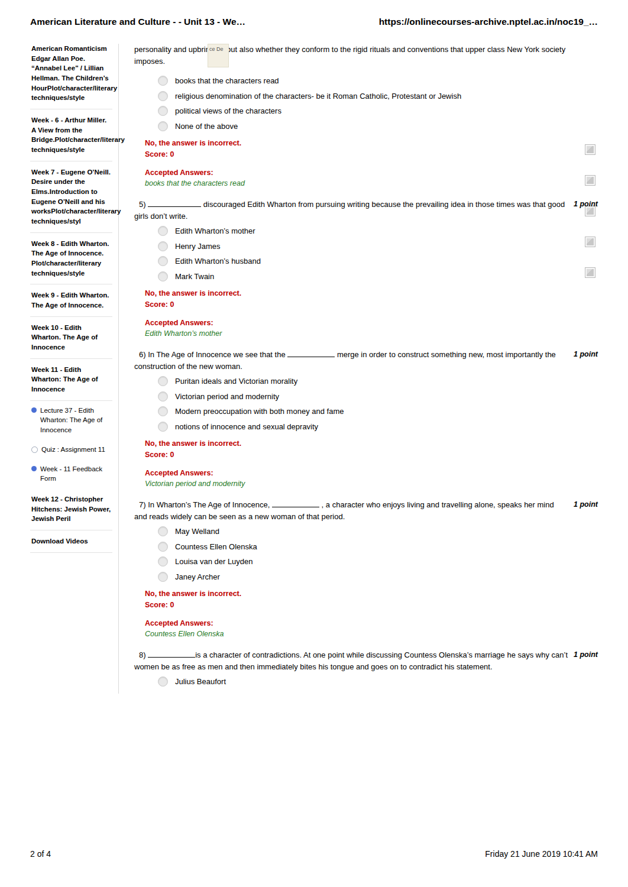American Literature and Culture - - Unit 13 - We…
https://onlinecourses-archive.nptel.ac.in/noc19_…
American Romanticism Edgar Allan Poe. “Annabel Lee" / Lillian Hellman. The Children’s HourPlot/character/literary techniques/style
Week - 6 - Arthur Miller. A View from the Bridge.Plot/character/literary techniques/style
Week 7 - Eugene O’Neill. Desire under the Elms.Introduction to Eugene O’Neill and his worksPlot/character/literary techniques/styl
Week 8 - Edith Wharton. The Age of Innocence. Plot/character/literary techniques/style
Week 9 - Edith Wharton. The Age of Innocence.
Week 10 - Edith Wharton. The Age of Innocence
Week 11 - Edith Wharton: The Age of Innocence
Lecture 37 - Edith Wharton: The Age of Innocence
Quiz : Assignment 11
Week - 11 Feedback Form
Week 12 - Christopher Hitchens: Jewish Power, Jewish Peril
Download Videos
ce De
personality and upbringing but also whether they conform to the rigid rituals and conventions that upper class New York society imposes.
books that the characters read
religious denomination of the characters- be it Roman Catholic, Protestant or Jewish
political views of the characters
None of the above
No, the answer is incorrect.
Score: 0
Accepted Answers:
books that the characters read
1 point 5) discouraged Edith Wharton from pursuing writing because the prevailing idea in those times was that good girls don’t write.
Edith Wharton’s mother
Henry James
Edith Wharton’s husband
Mark Twain
No, the answer is incorrect.
Score: 0
Accepted Answers:
Edith Wharton’s mother
1 point 6) In The Age of Innocence we see that the merge in order to construct something new, most importantly the construction of the new woman.
Puritan ideals and Victorian morality
Victorian period and modernity
Modern preoccupation with both money and fame
notions of innocence and sexual depravity
No, the answer is incorrect.
Score: 0
Accepted Answers:
Victorian period and modernity
1 point 7) In Wharton’s The Age of Innocence, , a character who enjoys living and travelling alone, speaks her mind and reads widely can be seen as a new woman of that period.
May Welland
Countess Ellen Olenska
Louisa van der Luyden
Janey Archer
No, the answer is incorrect.
Score: 0
Accepted Answers:
Countess Ellen Olenska
1 point 8) is a character of contradictions. At one point while discussing Countess Olenska’s marriage he says why can’t women be as free as men and then immediately bites his tongue and goes on to contradict his statement.
Julius Beaufort
2 of 4
Friday 21 June 2019 10:41 AM